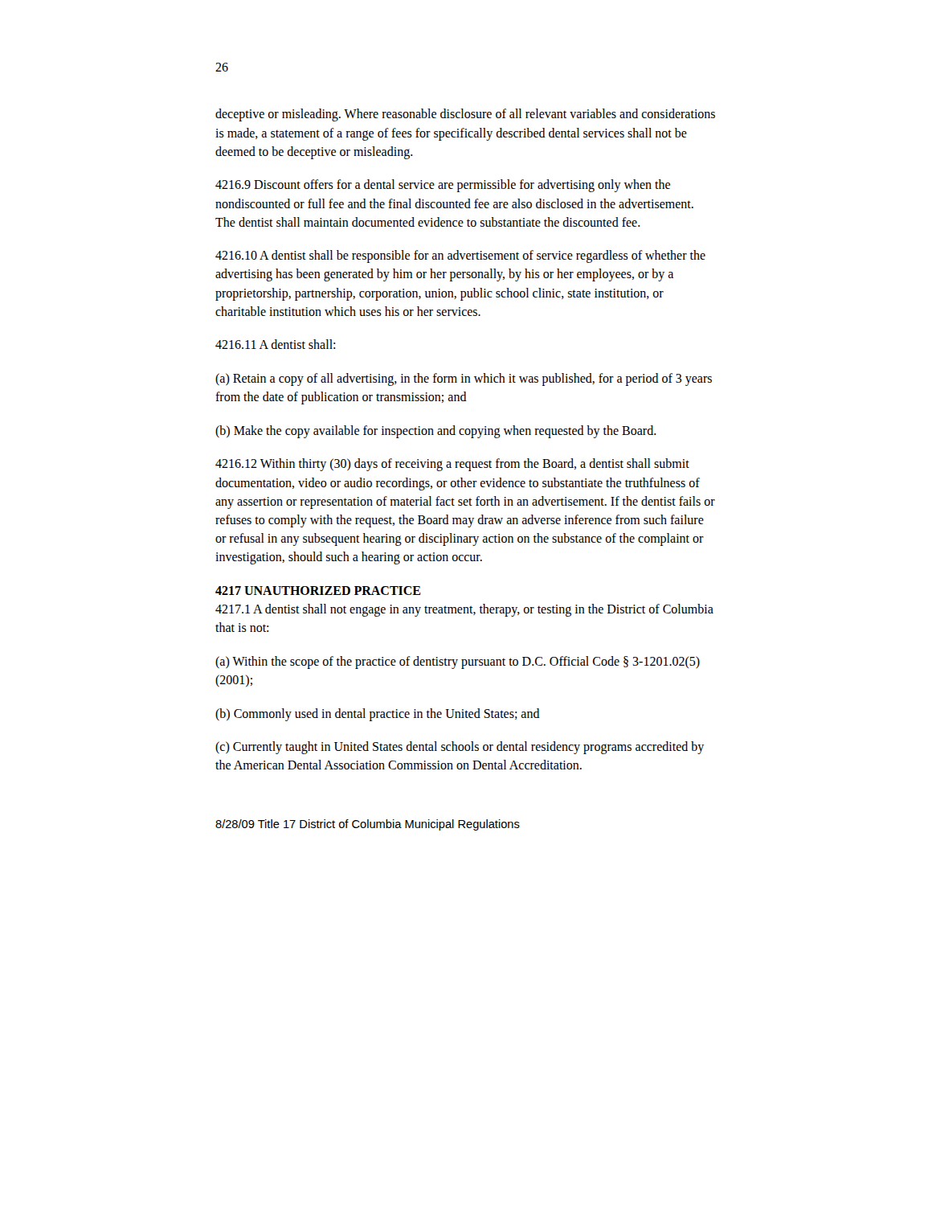26
deceptive or misleading. Where reasonable disclosure of all relevant variables and considerations is made, a statement of a range of fees for specifically described dental services shall not be deemed to be deceptive or misleading.
4216.9 Discount offers for a dental service are permissible for advertising only when the nondiscounted or full fee and the final discounted fee are also disclosed in the advertisement. The dentist shall maintain documented evidence to substantiate the discounted fee.
4216.10 A dentist shall be responsible for an advertisement of service regardless of whether the advertising has been generated by him or her personally, by his or her employees, or by a proprietorship, partnership, corporation, union, public school clinic, state institution, or charitable institution which uses his or her services.
4216.11 A dentist shall:
(a) Retain a copy of all advertising, in the form in which it was published, for a period of 3 years from the date of publication or transmission; and
(b) Make the copy available for inspection and copying when requested by the Board.
4216.12 Within thirty (30) days of receiving a request from the Board, a dentist shall submit documentation, video or audio recordings, or other evidence to substantiate the truthfulness of any assertion or representation of material fact set forth in an advertisement. If the dentist fails or refuses to comply with the request, the Board may draw an adverse inference from such failure or refusal in any subsequent hearing or disciplinary action on the substance of the complaint or investigation, should such a hearing or action occur.
4217 UNAUTHORIZED PRACTICE
4217.1 A dentist shall not engage in any treatment, therapy, or testing in the District of Columbia that is not:
(a) Within the scope of the practice of dentistry pursuant to D.C. Official Code § 3-1201.02(5)(2001);
(b) Commonly used in dental practice in the United States; and
(c) Currently taught in United States dental schools or dental residency programs accredited by the American Dental Association Commission on Dental Accreditation.
8/28/09 Title 17 District of Columbia Municipal Regulations